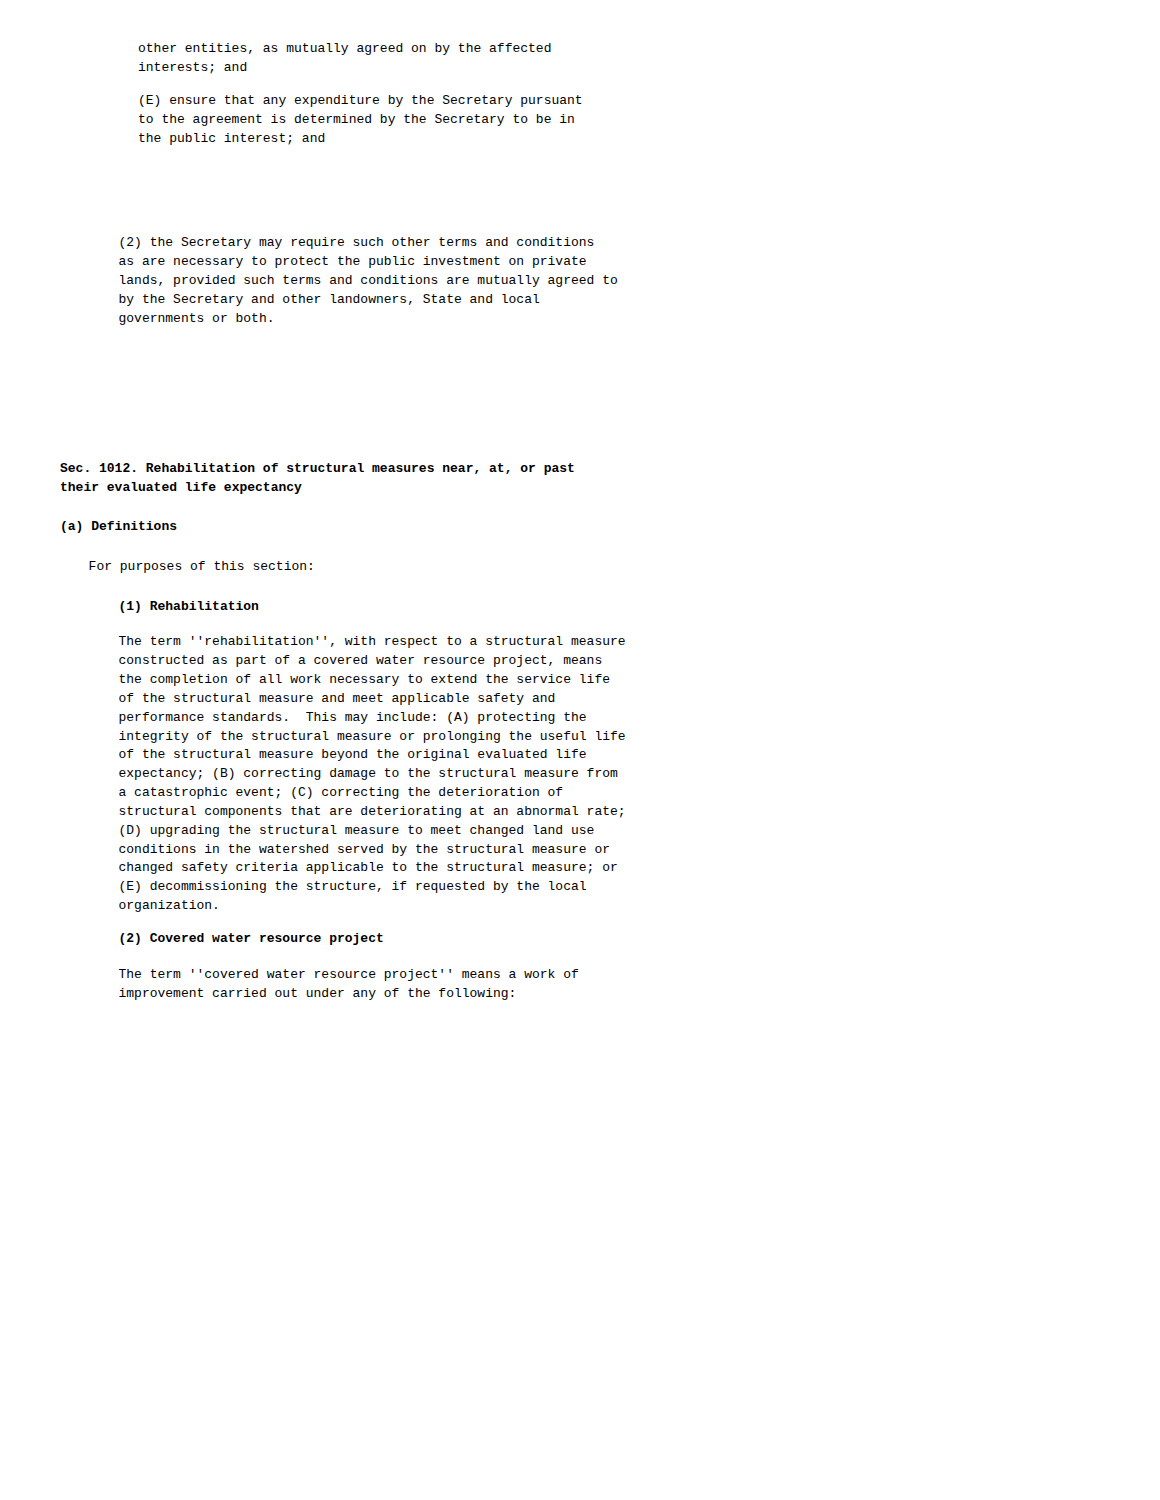other entities, as mutually agreed on by the affected interests; and
(E) ensure that any expenditure by the Secretary pursuant to the agreement is determined by the Secretary to be in the public interest; and
(2) the Secretary may require such other terms and conditions as are necessary to protect the public investment on private lands, provided such terms and conditions are mutually agreed to by the Secretary and other landowners, State and local governments or both.
Sec. 1012. Rehabilitation of structural measures near, at, or past their evaluated life expectancy
(a) Definitions
For purposes of this section:
(1) Rehabilitation
The term ''rehabilitation'', with respect to a structural measure constructed as part of a covered water resource project, means the completion of all work necessary to extend the service life of the structural measure and meet applicable safety and performance standards. This may include: (A) protecting the integrity of the structural measure or prolonging the useful life of the structural measure beyond the original evaluated life expectancy; (B) correcting damage to the structural measure from a catastrophic event; (C) correcting the deterioration of structural components that are deteriorating at an abnormal rate; (D) upgrading the structural measure to meet changed land use conditions in the watershed served by the structural measure or changed safety criteria applicable to the structural measure; or (E) decommissioning the structure, if requested by the local organization.
(2) Covered water resource project
The term ''covered water resource project'' means a work of improvement carried out under any of the following: